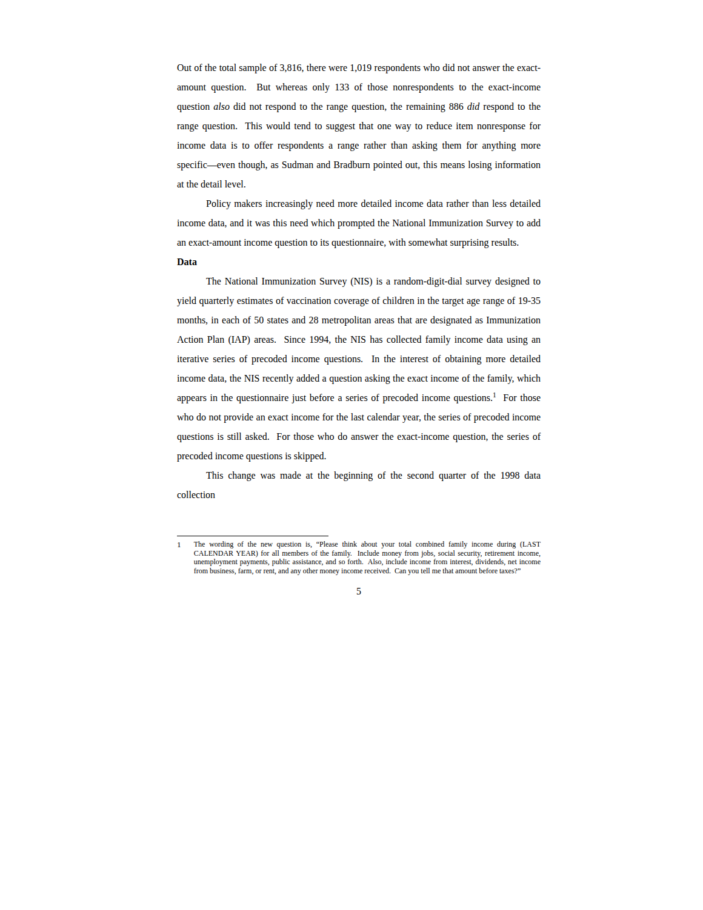Out of the total sample of 3,816, there were 1,019 respondents who did not answer the exact-amount question. But whereas only 133 of those nonrespondents to the exact-income question also did not respond to the range question, the remaining 886 did respond to the range question. This would tend to suggest that one way to reduce item nonresponse for income data is to offer respondents a range rather than asking them for anything more specific—even though, as Sudman and Bradburn pointed out, this means losing information at the detail level.
Policy makers increasingly need more detailed income data rather than less detailed income data, and it was this need which prompted the National Immunization Survey to add an exact-amount income question to its questionnaire, with somewhat surprising results.
Data
The National Immunization Survey (NIS) is a random-digit-dial survey designed to yield quarterly estimates of vaccination coverage of children in the target age range of 19-35 months, in each of 50 states and 28 metropolitan areas that are designated as Immunization Action Plan (IAP) areas. Since 1994, the NIS has collected family income data using an iterative series of precoded income questions. In the interest of obtaining more detailed income data, the NIS recently added a question asking the exact income of the family, which appears in the questionnaire just before a series of precoded income questions.1 For those who do not provide an exact income for the last calendar year, the series of precoded income questions is still asked. For those who do answer the exact-income question, the series of precoded income questions is skipped.
This change was made at the beginning of the second quarter of the 1998 data collection
1
The wording of the new question is, “Please think about your total combined family income during (LAST CALENDAR YEAR) for all members of the family. Include money from jobs, social security, retirement income, unemployment payments, public assistance, and so forth. Also, include income from interest, dividends, net income from business, farm, or rent, and any other money income received. Can you tell me that amount before taxes?”
5